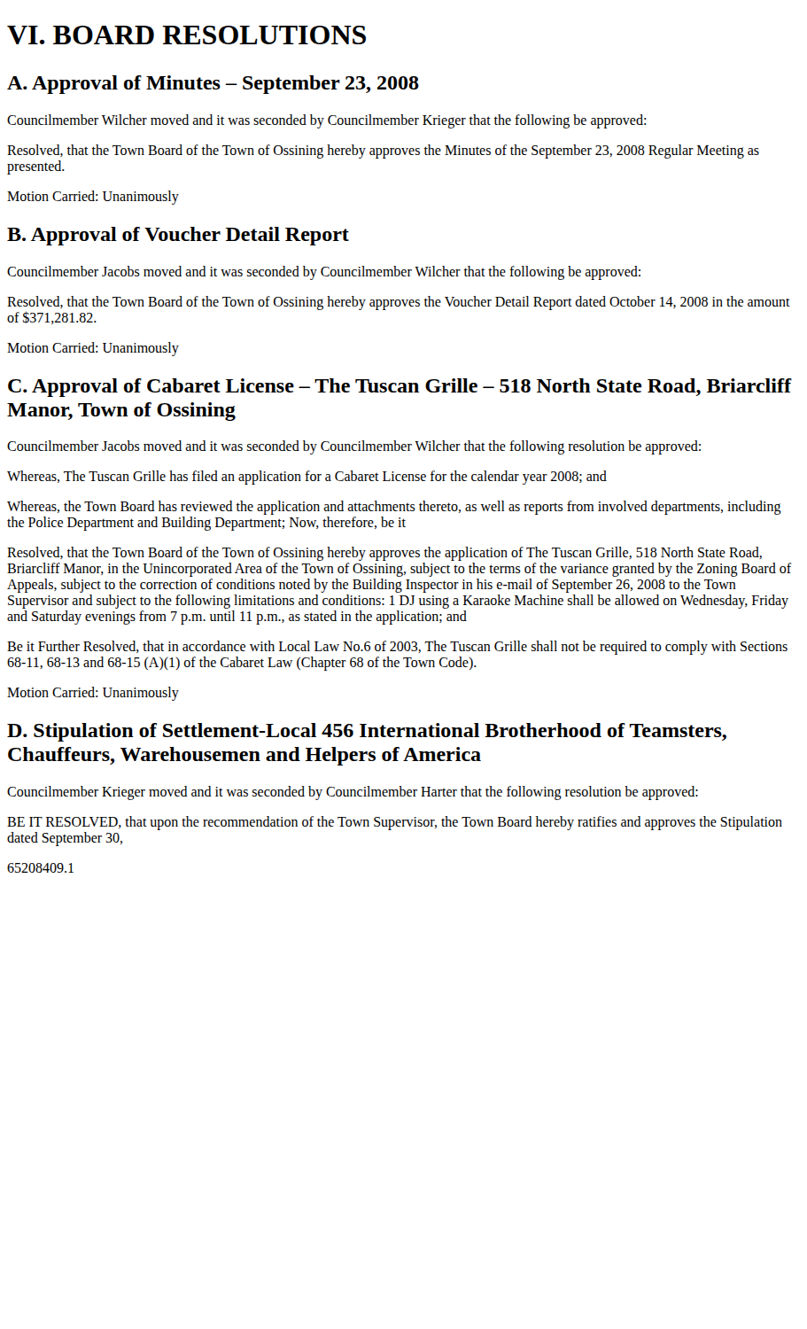VI. BOARD RESOLUTIONS
A. Approval of Minutes – September 23, 2008
Councilmember Wilcher moved and it was seconded by Councilmember Krieger that the following be approved:
Resolved, that the Town Board of the Town of Ossining hereby approves the Minutes of the September 23, 2008 Regular Meeting as presented.
Motion Carried: Unanimously
B. Approval of Voucher Detail Report
Councilmember Jacobs moved and it was seconded by Councilmember Wilcher that the following be approved:
Resolved, that the Town Board of the Town of Ossining hereby approves the Voucher Detail Report dated October 14, 2008 in the amount of $371,281.82.
Motion Carried: Unanimously
C. Approval of Cabaret License – The Tuscan Grille – 518 North State Road, Briarcliff Manor, Town of Ossining
Councilmember Jacobs moved and it was seconded by Councilmember Wilcher that the following resolution be approved:
Whereas, The Tuscan Grille has filed an application for a Cabaret License for the calendar year 2008; and
Whereas, the Town Board has reviewed the application and attachments thereto, as well as reports from involved departments, including the Police Department and Building Department; Now, therefore, be it
Resolved, that the Town Board of the Town of Ossining hereby approves the application of The Tuscan Grille, 518 North State Road, Briarcliff Manor, in the Unincorporated Area of the Town of Ossining, subject to the terms of the variance granted by the Zoning Board of Appeals, subject to the correction of conditions noted by the Building Inspector in his e-mail of September 26, 2008 to the Town Supervisor and subject to the following limitations and conditions: 1 DJ using a Karaoke Machine shall be allowed on Wednesday, Friday and Saturday evenings from 7 p.m. until 11 p.m., as stated in the application; and
Be it Further Resolved, that in accordance with Local Law No.6 of 2003, The Tuscan Grille shall not be required to comply with Sections 68-11, 68-13 and 68-15 (A)(1) of the Cabaret Law (Chapter 68 of the Town Code).
Motion Carried: Unanimously
D. Stipulation of Settlement-Local 456 International Brotherhood of Teamsters, Chauffeurs, Warehousemen and Helpers of America
Councilmember Krieger moved and it was seconded by Councilmember Harter that the following resolution be approved:
BE IT RESOLVED, that upon the recommendation of the Town Supervisor, the Town Board hereby ratifies and approves the Stipulation dated September 30,
65208409.1